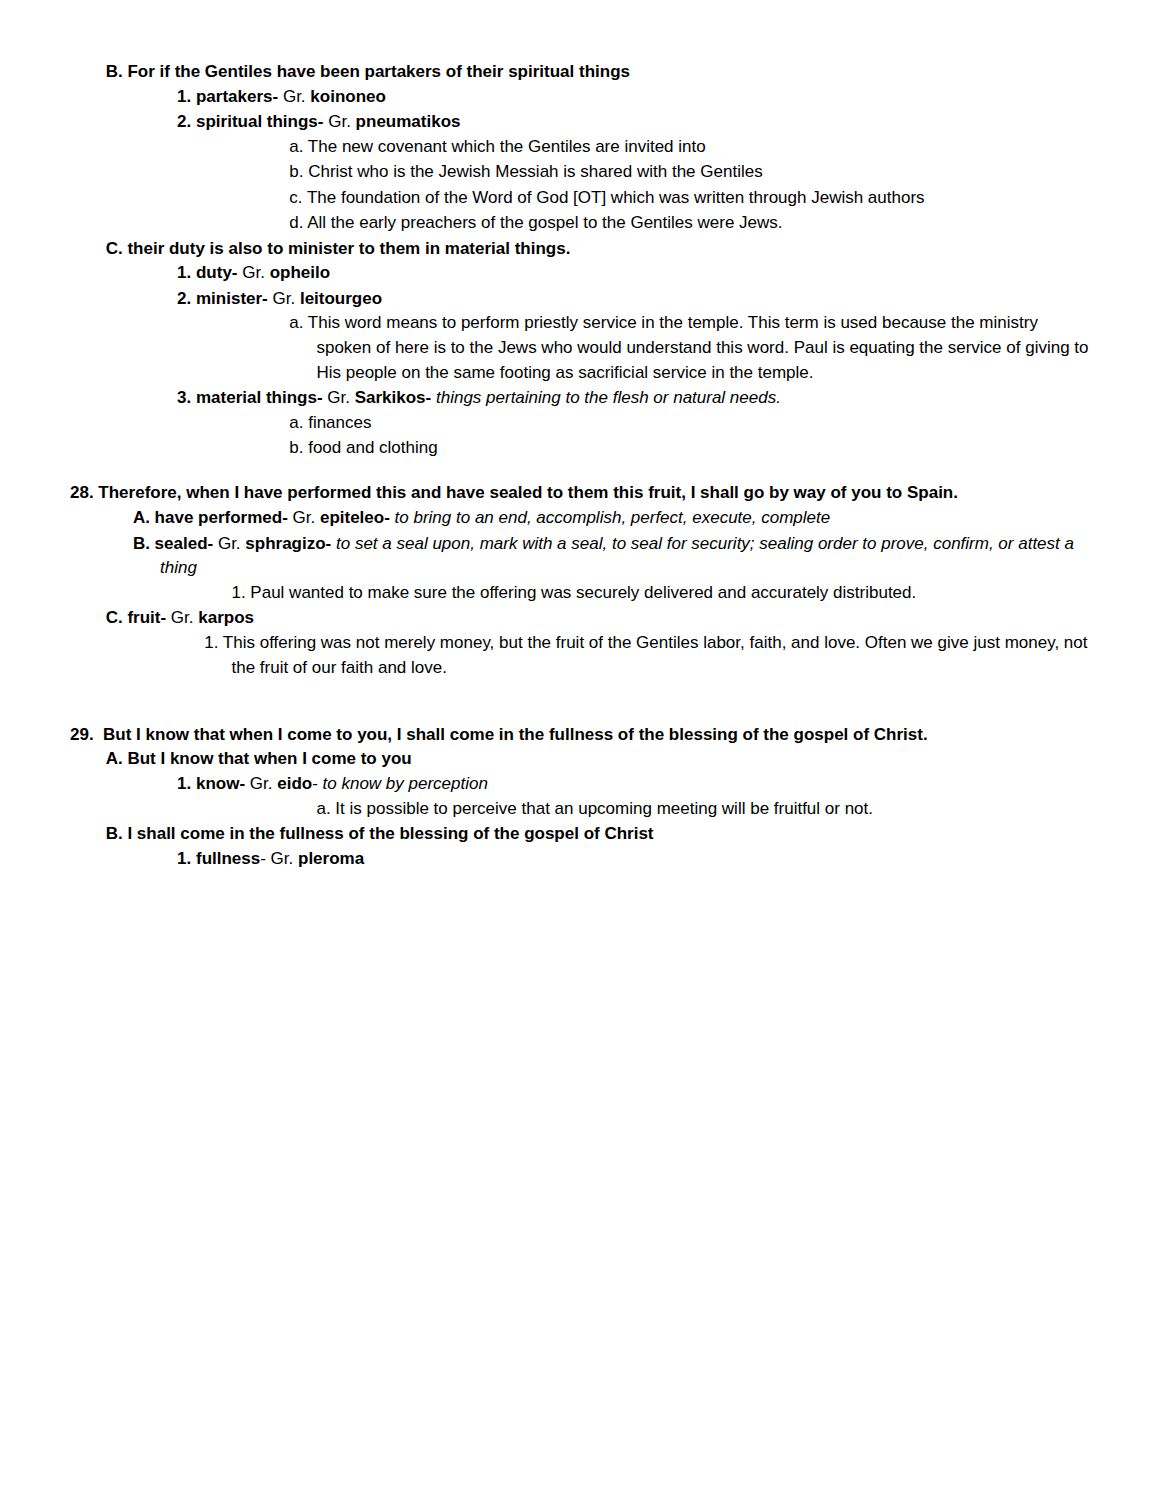B. For if the Gentiles have been partakers of their spiritual things
1. partakers- Gr. koinoneo
2. spiritual things- Gr. pneumatikos
a. The new covenant which the Gentiles are invited into
b. Christ who is the Jewish Messiah is shared with the Gentiles
c. The foundation of the Word of God [OT] which was written through Jewish authors
d. All the early preachers of the gospel to the Gentiles were Jews.
C. their duty is also to minister to them in material things.
1. duty- Gr. opheilo
2. minister- Gr. leitourgeo
a. This word means to perform priestly service in the temple. This term is used because the ministry spoken of here is to the Jews who would understand this word. Paul is equating the service of giving to His people on the same footing as sacrificial service in the temple.
3. material things- Gr. Sarkikos- things pertaining to the flesh or natural needs.
a. finances
b. food and clothing
28. Therefore, when I have performed this and have sealed to them this fruit, I shall go by way of you to Spain.
A. have performed- Gr. epiteleo- to bring to an end, accomplish, perfect, execute, complete
B. sealed- Gr. sphragizo- to set a seal upon, mark with a seal, to seal for security; sealing order to prove, confirm, or attest a thing
1. Paul wanted to make sure the offering was securely delivered and accurately distributed.
C. fruit- Gr. karpos
1. This offering was not merely money, but the fruit of the Gentiles labor, faith, and love. Often we give just money, not the fruit of our faith and love.
29. But I know that when I come to you, I shall come in the fullness of the blessing of the gospel of Christ.
A. But I know that when I come to you
1. know- Gr. eido- to know by perception
a. It is possible to perceive that an upcoming meeting will be fruitful or not.
B. I shall come in the fullness of the blessing of the gospel of Christ
1. fullness- Gr. pleroma